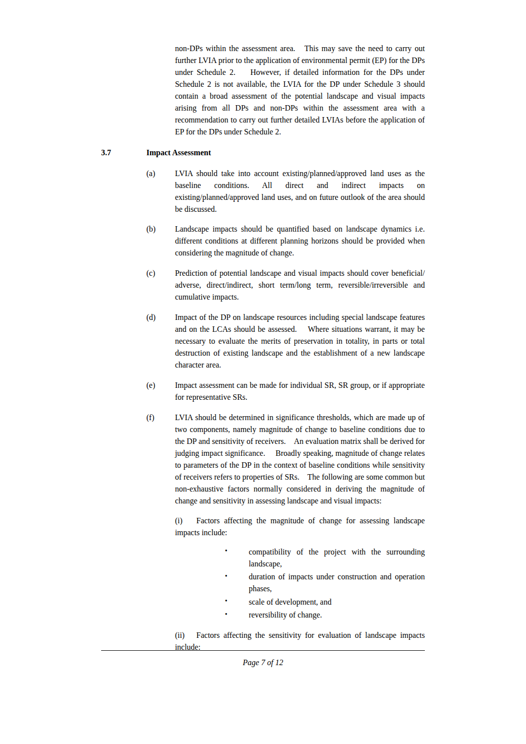non-DPs within the assessment area. This may save the need to carry out further LVIA prior to the application of environmental permit (EP) for the DPs under Schedule 2. However, if detailed information for the DPs under Schedule 2 is not available, the LVIA for the DP under Schedule 3 should contain a broad assessment of the potential landscape and visual impacts arising from all DPs and non-DPs within the assessment area with a recommendation to carry out further detailed LVIAs before the application of EP for the DPs under Schedule 2.
3.7 Impact Assessment
(a) LVIA should take into account existing/planned/approved land uses as the baseline conditions. All direct and indirect impacts on existing/planned/approved land uses, and on future outlook of the area should be discussed.
(b) Landscape impacts should be quantified based on landscape dynamics i.e. different conditions at different planning horizons should be provided when considering the magnitude of change.
(c) Prediction of potential landscape and visual impacts should cover beneficial/ adverse, direct/indirect, short term/long term, reversible/irreversible and cumulative impacts.
(d) Impact of the DP on landscape resources including special landscape features and on the LCAs should be assessed. Where situations warrant, it may be necessary to evaluate the merits of preservation in totality, in parts or total destruction of existing landscape and the establishment of a new landscape character area.
(e) Impact assessment can be made for individual SR, SR group, or if appropriate for representative SRs.
(f) LVIA should be determined in significance thresholds, which are made up of two components, namely magnitude of change to baseline conditions due to the DP and sensitivity of receivers. An evaluation matrix shall be derived for judging impact significance. Broadly speaking, magnitude of change relates to parameters of the DP in the context of baseline conditions while sensitivity of receivers refers to properties of SRs. The following are some common but non-exhaustive factors normally considered in deriving the magnitude of change and sensitivity in assessing landscape and visual impacts:
(i) Factors affecting the magnitude of change for assessing landscape impacts include:
compatibility of the project with the surrounding landscape,
duration of impacts under construction and operation phases,
scale of development, and
reversibility of change.
(ii) Factors affecting the sensitivity for evaluation of landscape impacts include:
Page 7 of 12